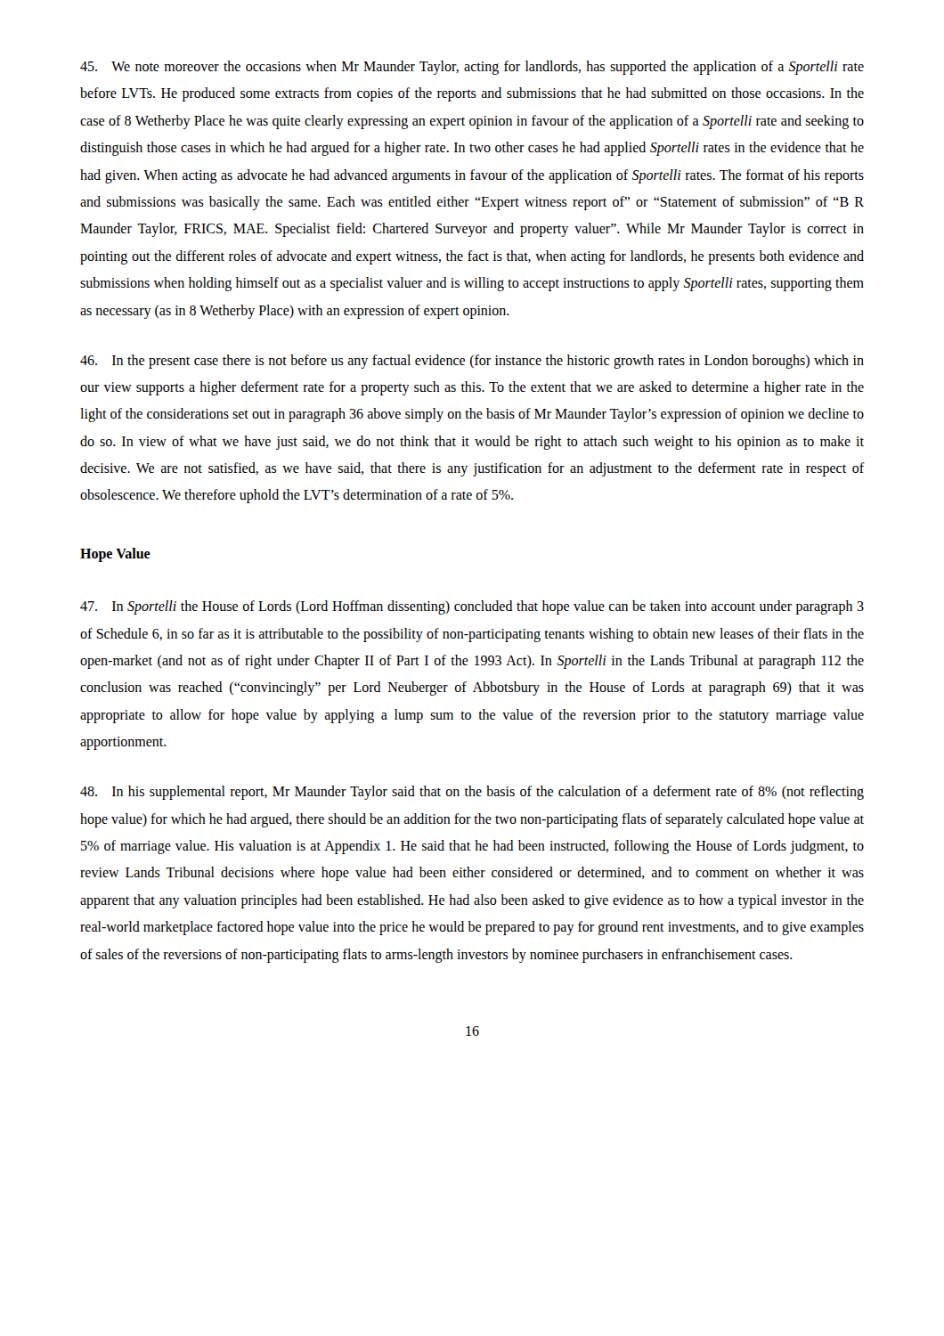45. We note moreover the occasions when Mr Maunder Taylor, acting for landlords, has supported the application of a Sportelli rate before LVTs. He produced some extracts from copies of the reports and submissions that he had submitted on those occasions. In the case of 8 Wetherby Place he was quite clearly expressing an expert opinion in favour of the application of a Sportelli rate and seeking to distinguish those cases in which he had argued for a higher rate. In two other cases he had applied Sportelli rates in the evidence that he had given. When acting as advocate he had advanced arguments in favour of the application of Sportelli rates. The format of his reports and submissions was basically the same. Each was entitled either “Expert witness report of” or “Statement of submission” of “B R Maunder Taylor, FRICS, MAE. Specialist field: Chartered Surveyor and property valuer”. While Mr Maunder Taylor is correct in pointing out the different roles of advocate and expert witness, the fact is that, when acting for landlords, he presents both evidence and submissions when holding himself out as a specialist valuer and is willing to accept instructions to apply Sportelli rates, supporting them as necessary (as in 8 Wetherby Place) with an expression of expert opinion.
46. In the present case there is not before us any factual evidence (for instance the historic growth rates in London boroughs) which in our view supports a higher deferment rate for a property such as this. To the extent that we are asked to determine a higher rate in the light of the considerations set out in paragraph 36 above simply on the basis of Mr Maunder Taylor’s expression of opinion we decline to do so. In view of what we have just said, we do not think that it would be right to attach such weight to his opinion as to make it decisive. We are not satisfied, as we have said, that there is any justification for an adjustment to the deferment rate in respect of obsolescence. We therefore uphold the LVT’s determination of a rate of 5%.
Hope Value
47. In Sportelli the House of Lords (Lord Hoffman dissenting) concluded that hope value can be taken into account under paragraph 3 of Schedule 6, in so far as it is attributable to the possibility of non-participating tenants wishing to obtain new leases of their flats in the open-market (and not as of right under Chapter II of Part I of the 1993 Act). In Sportelli in the Lands Tribunal at paragraph 112 the conclusion was reached (“convincingly” per Lord Neuberger of Abbotsbury in the House of Lords at paragraph 69) that it was appropriate to allow for hope value by applying a lump sum to the value of the reversion prior to the statutory marriage value apportionment.
48. In his supplemental report, Mr Maunder Taylor said that on the basis of the calculation of a deferment rate of 8% (not reflecting hope value) for which he had argued, there should be an addition for the two non-participating flats of separately calculated hope value at 5% of marriage value. His valuation is at Appendix 1. He said that he had been instructed, following the House of Lords judgment, to review Lands Tribunal decisions where hope value had been either considered or determined, and to comment on whether it was apparent that any valuation principles had been established. He had also been asked to give evidence as to how a typical investor in the real-world marketplace factored hope value into the price he would be prepared to pay for ground rent investments, and to give examples of sales of the reversions of non-participating flats to arms-length investors by nominee purchasers in enfranchisement cases.
16